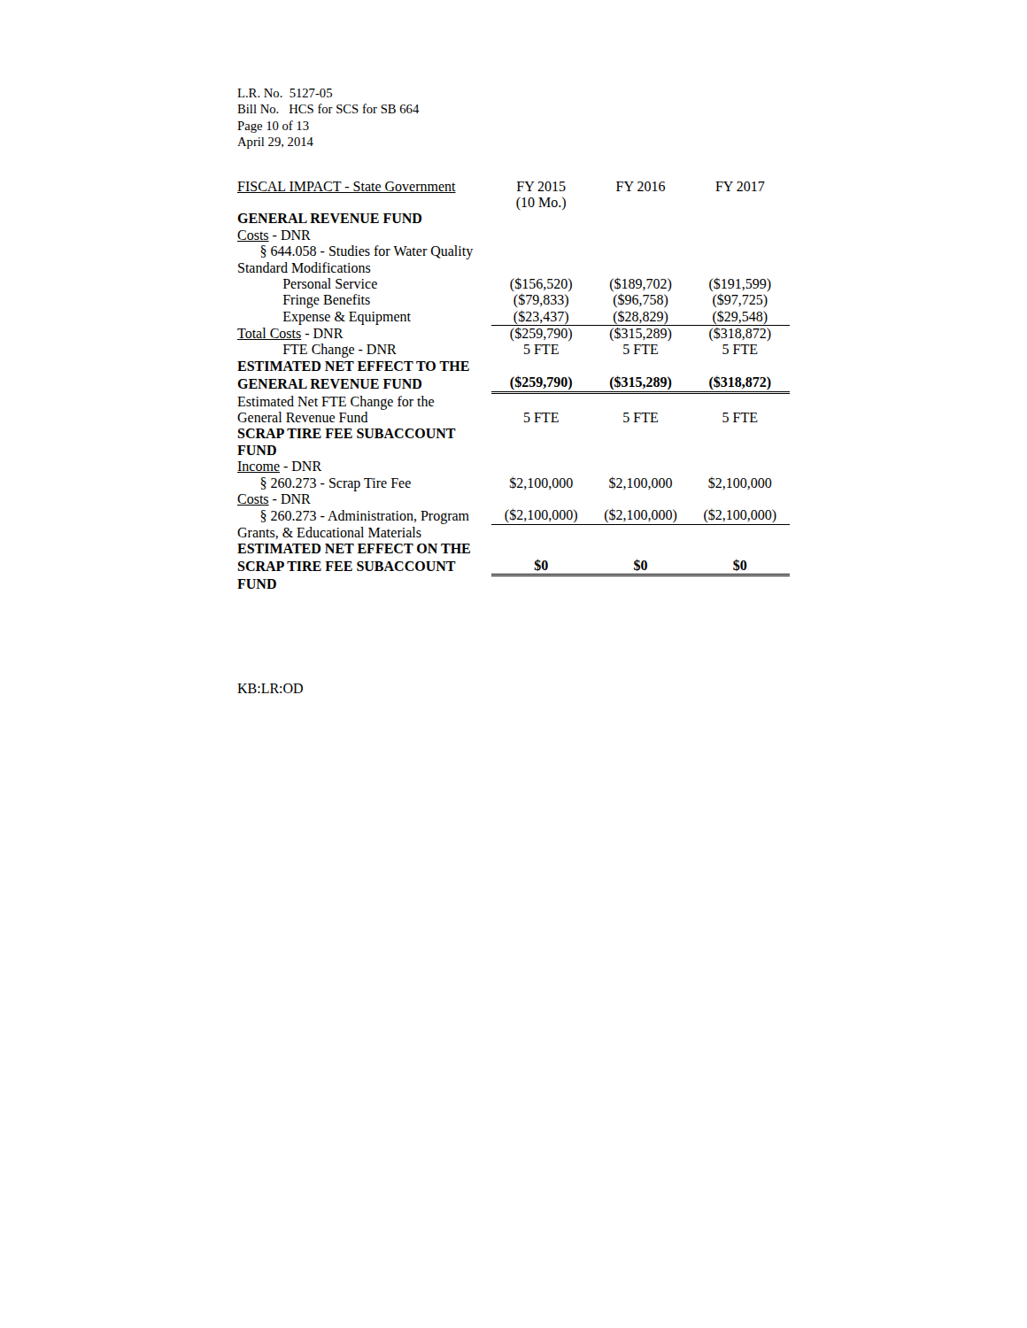L.R. No. 5127-05
Bill No. HCS for SCS for SB 664
Page 10 of 13
April 29, 2014
| FISCAL IMPACT - State Government | FY 2015 | FY 2016 | FY 2017 |
| | (10 Mo.) | | |
| GENERAL REVENUE FUND | | | |
| Costs - DNR | | | |
| § 644.058 - Studies for Water Quality | | | |
| Standard Modifications | | | |
| Personal Service | ($156,520) | ($189,702) | ($191,599) |
| Fringe Benefits | ($79,833) | ($96,758) | ($97,725) |
| Expense & Equipment | ($23,437) | ($28,829) | ($29,548) |
| Total Costs - DNR | ($259,790) | ($315,289) | ($318,872) |
| FTE Change - DNR | 5 FTE | 5 FTE | 5 FTE |
| ESTIMATED NET EFFECT TO THE | | | |
| GENERAL REVENUE FUND | ($259,790) | ($315,289) | ($318,872) |
| Estimated Net FTE Change for the | | | |
| General Revenue Fund | 5 FTE | 5 FTE | 5 FTE |
| SCRAP TIRE FEE SUBACCOUNT | | | |
| FUND | | | |
| Income - DNR | | | |
| § 260.273 - Scrap Tire Fee | $2,100,000 | $2,100,000 | $2,100,000 |
| Costs - DNR | | | |
| § 260.273 - Administration, Program | ($2,100,000) | ($2,100,000) | ($2,100,000) |
| Grants, & Educational Materials | | | |
| ESTIMATED NET EFFECT ON THE | | | |
| SCRAP TIRE FEE SUBACCOUNT | $0 | $0 | $0 |
| FUND | | | |
KB:LR:OD